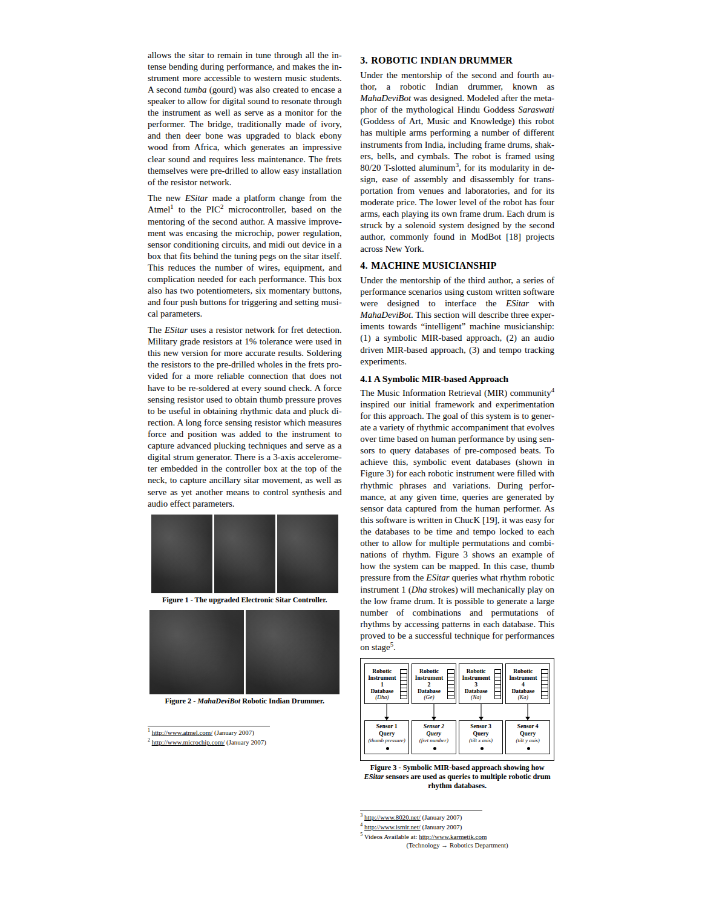allows the sitar to remain in tune through all the intense bending during performance, and makes the instrument more accessible to western music students. A second tumba (gourd) was also created to encase a speaker to allow for digital sound to resonate through the instrument as well as serve as a monitor for the performer. The bridge, traditionally made of ivory, and then deer bone was upgraded to black ebony wood from Africa, which generates an impressive clear sound and requires less maintenance. The frets themselves were pre-drilled to allow easy installation of the resistor network.
The new ESitar made a platform change from the Atmel1 to the PIC2 microcontroller, based on the mentoring of the second author. A massive improvement was encasing the microchip, power regulation, sensor conditioning circuits, and midi out device in a box that fits behind the tuning pegs on the sitar itself. This reduces the number of wires, equipment, and complication needed for each performance. This box also has two potentiometers, six momentary buttons, and four push buttons for triggering and setting musical parameters.
The ESitar uses a resistor network for fret detection. Military grade resistors at 1% tolerance were used in this new version for more accurate results. Soldering the resistors to the pre-drilled wholes in the frets provided for a more reliable connection that does not have to be re-soldered at every sound check. A force sensing resistor used to obtain thumb pressure proves to be useful in obtaining rhythmic data and pluck direction. A long force sensing resistor which measures force and position was added to the instrument to capture advanced plucking techniques and serve as a digital strum generator. There is a 3-axis accelerometer embedded in the controller box at the top of the neck, to capture ancillary sitar movement, as well as serve as yet another means to control synthesis and audio effect parameters.
Figure 1 - The upgraded Electronic Sitar Controller.
Figure 2 - MahaDeviBot Robotic Indian Drummer.
1 http://www.atmel.com/ (January 2007)
2 http://www.microchip.com/ (January 2007)
3. ROBOTIC INDIAN DRUMMER
Under the mentorship of the second and fourth author, a robotic Indian drummer, known as MahaDeviBot was designed. Modeled after the metaphor of the mythological Hindu Goddess Saraswati (Goddess of Art, Music and Knowledge) this robot has multiple arms performing a number of different instruments from India, including frame drums, shakers, bells, and cymbals. The robot is framed using 80/20 T-slotted aluminum3, for its modularity in design, ease of assembly and disassembly for transportation from venues and laboratories, and for its moderate price. The lower level of the robot has four arms, each playing its own frame drum. Each drum is struck by a solenoid system designed by the second author, commonly found in ModBot [18] projects across New York.
4. MACHINE MUSICIANSHIP
Under the mentorship of the third author, a series of performance scenarios using custom written software were designed to interface the ESitar with MahaDeviBot. This section will describe three experiments towards “intelligent” machine musicianship: (1) a symbolic MIR-based approach, (2) an audio driven MIR-based approach, (3) and tempo tracking experiments.
4.1 A Symbolic MIR-based Approach
The Music Information Retrieval (MIR) community4 inspired our initial framework and experimentation for this approach. The goal of this system is to generate a variety of rhythmic accompaniment that evolves over time based on human performance by using sensors to query databases of pre-composed beats. To achieve this, symbolic event databases (shown in Figure 3) for each robotic instrument were filled with rhythmic phrases and variations. During performance, at any given time, queries are generated by sensor data captured from the human performer. As this software is written in ChucK [19], it was easy for the databases to be time and tempo locked to each other to allow for multiple permutations and combinations of rhythm. Figure 3 shows an example of how the system can be mapped. In this case, thumb pressure from the ESitar queries what rhythm robotic instrument 1 (Dha strokes) will mechanically play on the low frame drum. It is possible to generate a large number of combinations and permutations of rhythms by accessing patterns in each database. This proved to be a successful technique for performances on stage5.
Robotic
Instrument 1
Database(Dha)
Sensor 1
Query(thumb pressure)
Robotic
Instrument 2
Database(Ge)
Sensor 2
Query(fret number)
Robotic
Instrument 3
Database(Na)
Sensor 3
Query(tilt x axis)
Robotic
Instrument 4
Database(Ka)
Sensor 4
Query(tilt y axis)
Figure 3 - Symbolic MIR-based approach showing how ESitar sensors are used as queries to multiple robotic drum rhythm databases.
3 http://www.8020.net/ (January 2007)
4 http://www.ismir.net/ (January 2007)
5 Videos Available at: http://www.karmetik.com (Technology → Robotics Department)